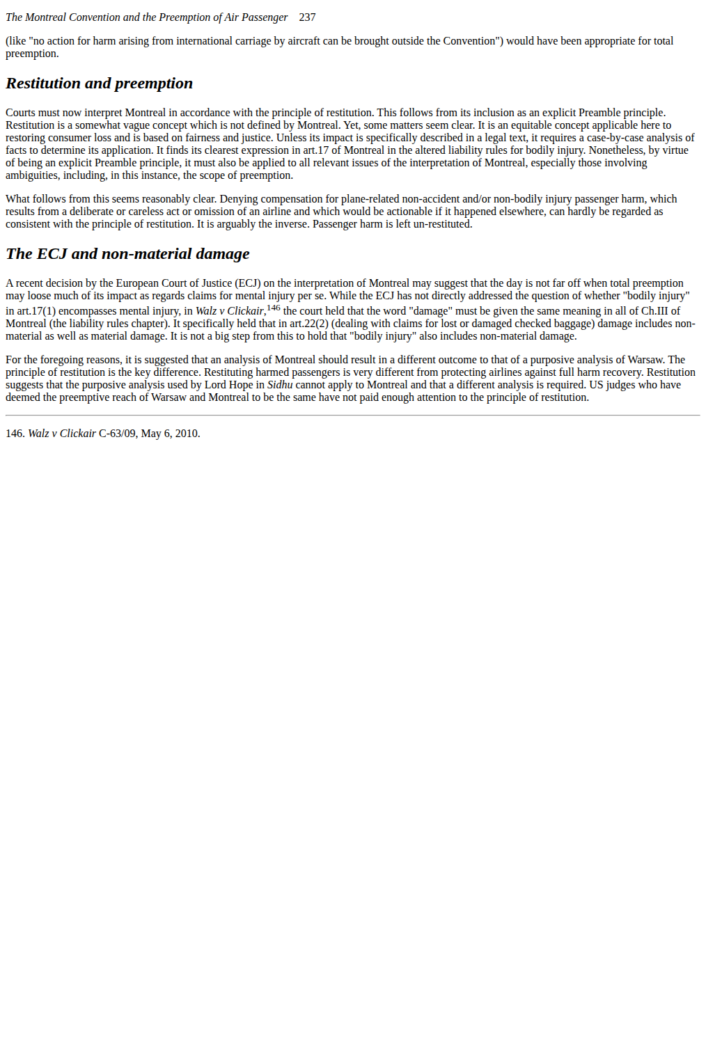The Montreal Convention and the Preemption of Air Passenger 237
(like "no action for harm arising from international carriage by aircraft can be brought outside the Convention") would have been appropriate for total preemption.
Restitution and preemption
Courts must now interpret Montreal in accordance with the principle of restitution. This follows from its inclusion as an explicit Preamble principle. Restitution is a somewhat vague concept which is not defined by Montreal. Yet, some matters seem clear. It is an equitable concept applicable here to restoring consumer loss and is based on fairness and justice. Unless its impact is specifically described in a legal text, it requires a case-by-case analysis of facts to determine its application. It finds its clearest expression in art.17 of Montreal in the altered liability rules for bodily injury. Nonetheless, by virtue of being an explicit Preamble principle, it must also be applied to all relevant issues of the interpretation of Montreal, especially those involving ambiguities, including, in this instance, the scope of preemption.
What follows from this seems reasonably clear. Denying compensation for plane-related non-accident and/or non-bodily injury passenger harm, which results from a deliberate or careless act or omission of an airline and which would be actionable if it happened elsewhere, can hardly be regarded as consistent with the principle of restitution. It is arguably the inverse. Passenger harm is left un-restituted.
The ECJ and non-material damage
A recent decision by the European Court of Justice (ECJ) on the interpretation of Montreal may suggest that the day is not far off when total preemption may loose much of its impact as regards claims for mental injury per se. While the ECJ has not directly addressed the question of whether "bodily injury" in art.17(1) encompasses mental injury, in Walz v Clickair,146 the court held that the word "damage" must be given the same meaning in all of Ch.III of Montreal (the liability rules chapter). It specifically held that in art.22(2) (dealing with claims for lost or damaged checked baggage) damage includes non-material as well as material damage. It is not a big step from this to hold that "bodily injury" also includes non-material damage.
For the foregoing reasons, it is suggested that an analysis of Montreal should result in a different outcome to that of a purposive analysis of Warsaw. The principle of restitution is the key difference. Restituting harmed passengers is very different from protecting airlines against full harm recovery. Restitution suggests that the purposive analysis used by Lord Hope in Sidhu cannot apply to Montreal and that a different analysis is required. US judges who have deemed the preemptive reach of Warsaw and Montreal to be the same have not paid enough attention to the principle of restitution.
146. Walz v Clickair C-63/09, May 6, 2010.